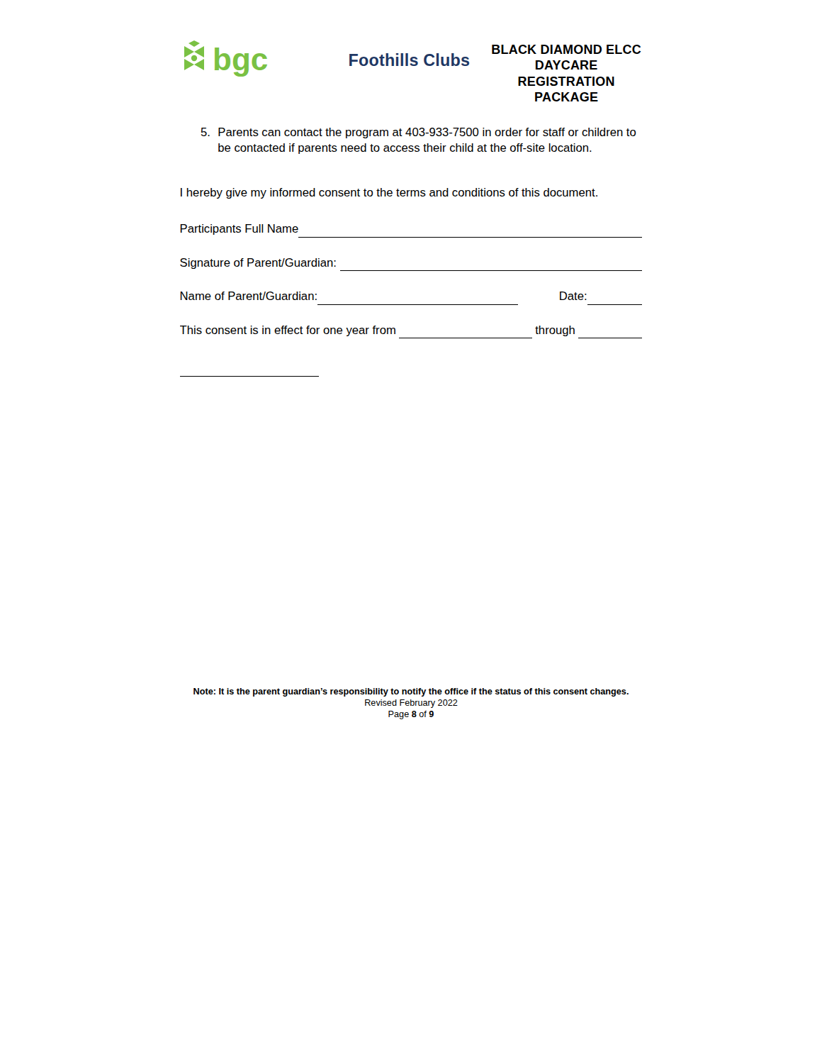bgc Foothills Clubs
BLACK DIAMOND ELCC DAYCARE
REGISTRATION PACKAGE
Parents can contact the program at 403-933-7500 in order for staff or children to be contacted if parents need to access their child at the off-site location.
I hereby give my informed consent to the terms and conditions of this document.
Participants Full Name
Signature of Parent/Guardian:
Name of Parent/Guardian: Date:
This consent is in effect for one year from through
Note: It is the parent guardian’s responsibility to notify the office if the status of this consent changes.
Revised February 2022
Page 8 of 9